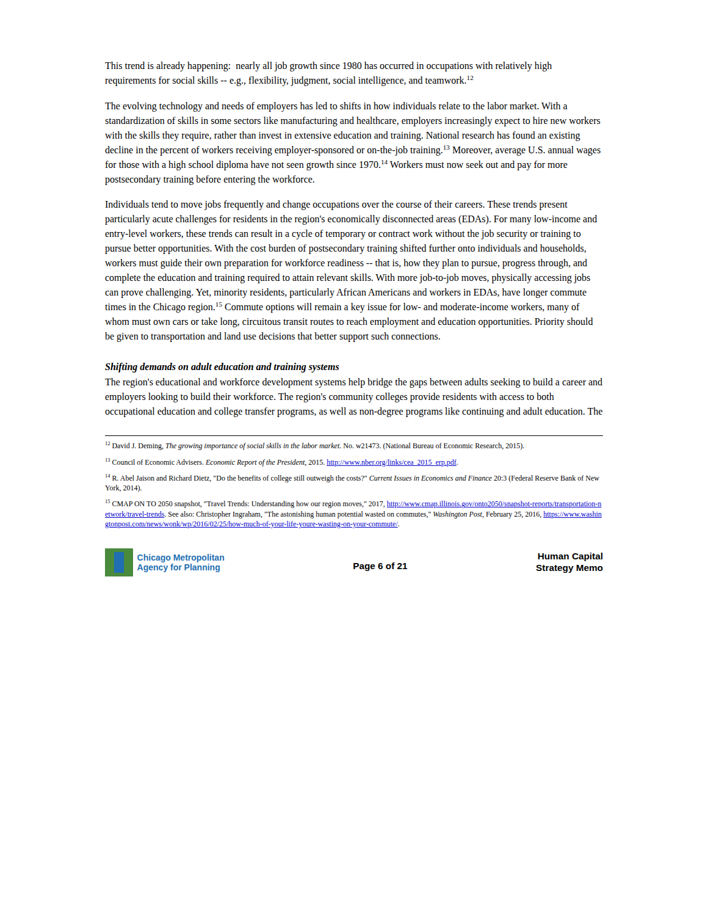This trend is already happening: nearly all job growth since 1980 has occurred in occupations with relatively high requirements for social skills -- e.g., flexibility, judgment, social intelligence, and teamwork.12
The evolving technology and needs of employers has led to shifts in how individuals relate to the labor market. With a standardization of skills in some sectors like manufacturing and healthcare, employers increasingly expect to hire new workers with the skills they require, rather than invest in extensive education and training. National research has found an existing decline in the percent of workers receiving employer-sponsored or on-the-job training.13 Moreover, average U.S. annual wages for those with a high school diploma have not seen growth since 1970.14 Workers must now seek out and pay for more postsecondary training before entering the workforce.
Individuals tend to move jobs frequently and change occupations over the course of their careers. These trends present particularly acute challenges for residents in the region's economically disconnected areas (EDAs). For many low-income and entry-level workers, these trends can result in a cycle of temporary or contract work without the job security or training to pursue better opportunities. With the cost burden of postsecondary training shifted further onto individuals and households, workers must guide their own preparation for workforce readiness -- that is, how they plan to pursue, progress through, and complete the education and training required to attain relevant skills. With more job-to-job moves, physically accessing jobs can prove challenging. Yet, minority residents, particularly African Americans and workers in EDAs, have longer commute times in the Chicago region.15 Commute options will remain a key issue for low- and moderate-income workers, many of whom must own cars or take long, circuitous transit routes to reach employment and education opportunities. Priority should be given to transportation and land use decisions that better support such connections.
Shifting demands on adult education and training systems
The region's educational and workforce development systems help bridge the gaps between adults seeking to build a career and employers looking to build their workforce. The region's community colleges provide residents with access to both occupational education and college transfer programs, as well as non-degree programs like continuing and adult education. The
12 David J. Deming, The growing importance of social skills in the labor market. No. w21473. (National Bureau of Economic Research, 2015).
13 Council of Economic Advisers. Economic Report of the President, 2015. http://www.nber.org/links/cea_2015_erp.pdf.
14 R. Abel Jaison and Richard Dietz, "Do the benefits of college still outweigh the costs?" Current Issues in Economics and Finance 20:3 (Federal Reserve Bank of New York, 2014).
15 CMAP ON TO 2050 snapshot, "Travel Trends: Understanding how our region moves," 2017, http://www.cmap.illinois.gov/onto2050/snapshot-reports/transportation-network/travel-trends. See also: Christopher Ingraham, "The astonishing human potential wasted on commutes," Washington Post, February 25, 2016, https://www.washingtonpost.com/news/wonk/wp/2016/02/25/how-much-of-your-life-youre-wasting-on-your-commute/.
Chicago Metropolitan
Agency for Planning
Page 6 of 21
Human Capital
Strategy Memo